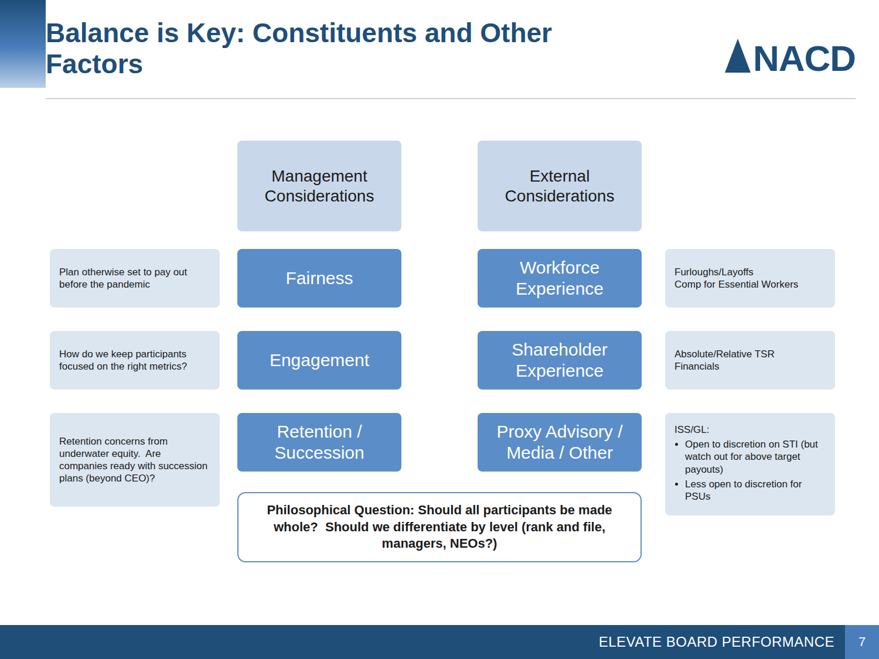Balance is Key: Constituents and Other Factors
NACD
Management Considerations
External Considerations
Fairness
Engagement
Retention / Succession
Workforce Experience
Shareholder Experience
Proxy Advisory / Media / Other
Plan otherwise set to pay out before the pandemic
How do we keep participants focused on the right metrics?
Retention concerns from underwater equity. Are companies ready with succession plans (beyond CEO)?
Furloughs/Layoffs
Comp for Essential Workers
Absolute/Relative TSR
Financials
ISS/GL:
Open to discretion on STI (but watch out for above target payouts)
Less open to discretion for PSUs
Philosophical Question: Should all participants be made whole? Should we differentiate by level (rank and file, managers, NEOs?)
ELEVATE BOARD PERFORMANCE 7